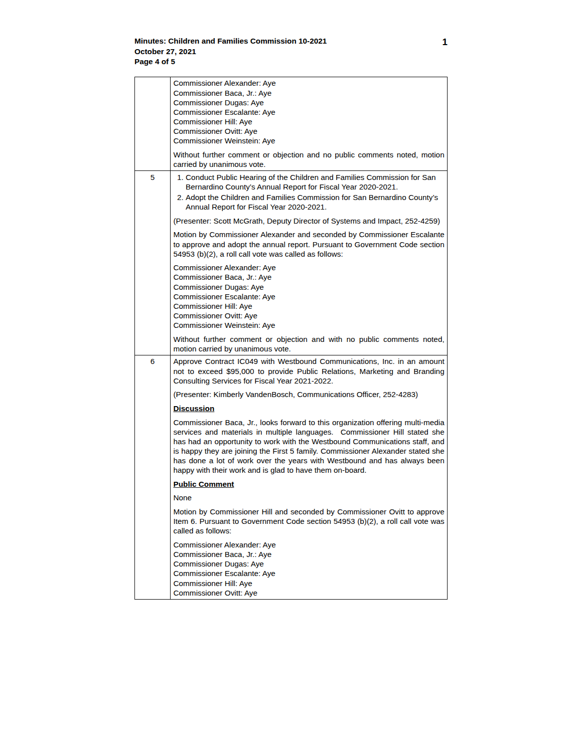1
Minutes: Children and Families Commission 10-2021
October 27, 2021
Page 4 of 5
| | Commissioner Alexander: Aye Commissioner Baca, Jr.: Aye Commissioner Dugas: Aye Commissioner Escalante: Aye Commissioner Hill: Aye Commissioner Ovitt: Aye Commissioner Weinstein: Aye Without further comment or objection and no public comments noted, motion carried by unanimous vote. |
| 5 | Conduct Public Hearing of the Children and Families Commission for San Bernardino County’s Annual Report for Fiscal Year 2020-2021. Adopt the Children and Families Commission for San Bernardino County’s Annual Report for Fiscal Year 2020-2021. (Presenter: Scott McGrath, Deputy Director of Systems and Impact, 252-4259) Motion by Commissioner Alexander and seconded by Commissioner Escalante to approve and adopt the annual report. Pursuant to Government Code section 54953 (b)(2), a roll call vote was called as follows: Commissioner Alexander: Aye Commissioner Baca, Jr.: Aye Commissioner Dugas: Aye Commissioner Escalante: Aye Commissioner Hill: Aye Commissioner Ovitt: Aye Commissioner Weinstein: Aye Without further comment or objection and with no public comments noted, motion carried by unanimous vote. |
| 6 | Approve Contract IC049 with Westbound Communications, Inc. in an amount not to exceed $95,000 to provide Public Relations, Marketing and Branding Consulting Services for Fiscal Year 2021-2022. (Presenter: Kimberly VandenBosch, Communications Officer, 252-4283) Discussion Commissioner Baca, Jr., looks forward to this organization offering multi-media services and materials in multiple languages. Commissioner Hill stated she has had an opportunity to work with the Westbound Communications staff, and is happy they are joining the First 5 family. Commissioner Alexander stated she has done a lot of work over the years with Westbound and has always been happy with their work and is glad to have them on-board. Public Comment None Motion by Commissioner Hill and seconded by Commissioner Ovitt to approve Item 6. Pursuant to Government Code section 54953 (b)(2), a roll call vote was called as follows: Commissioner Alexander: Aye Commissioner Baca, Jr.: Aye Commissioner Dugas: Aye Commissioner Escalante: Aye Commissioner Hill: Aye Commissioner Ovitt: Aye |